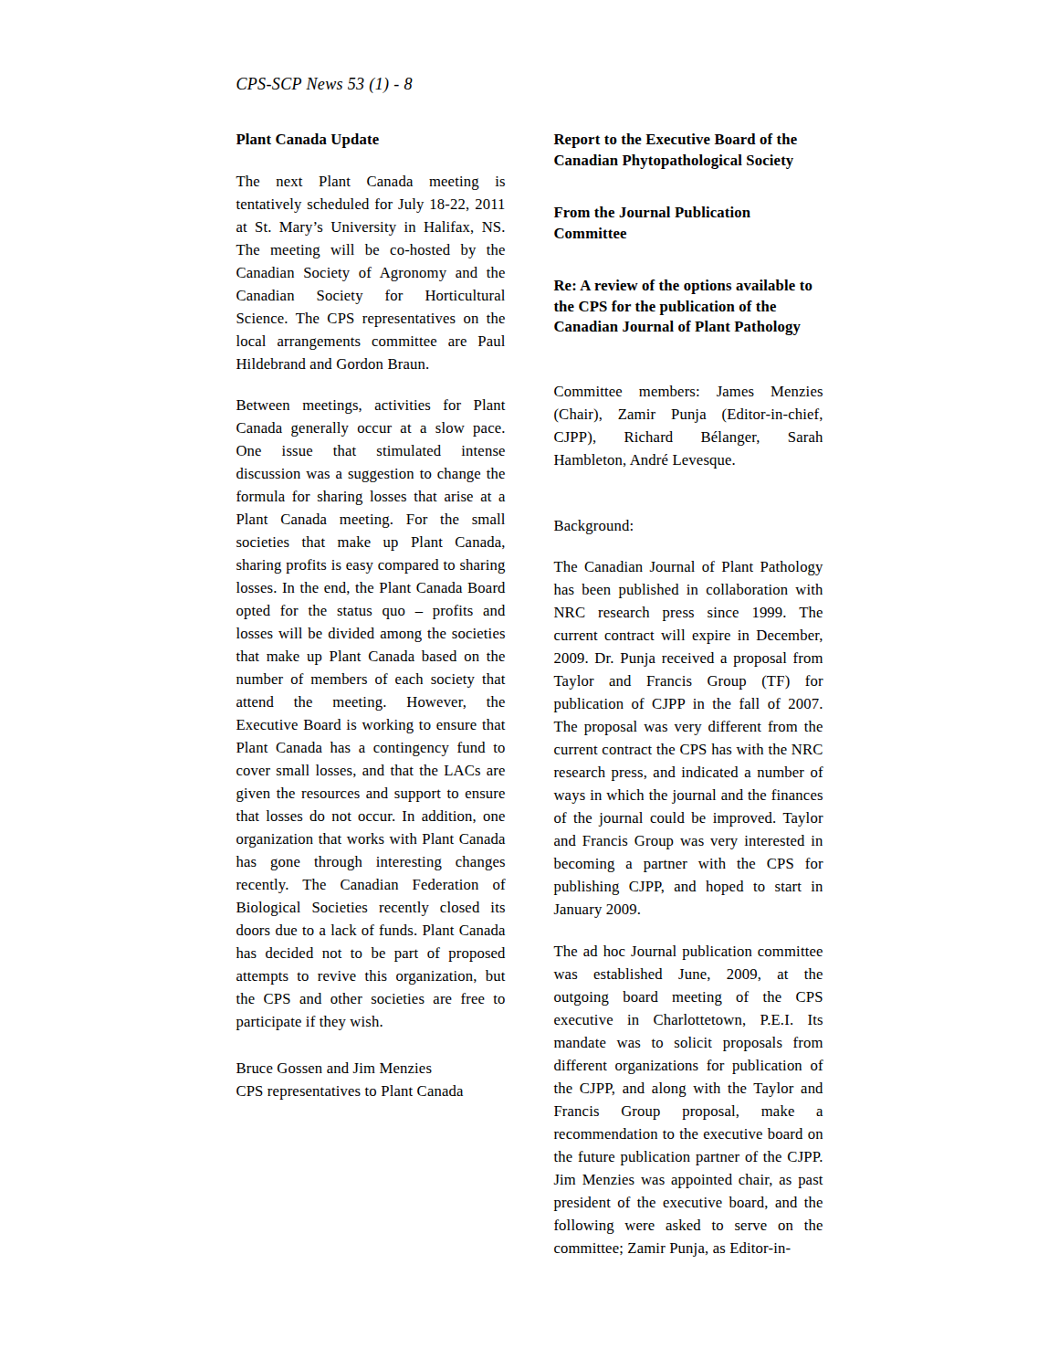CPS-SCP News 53 (1) - 8
Plant Canada Update
The next Plant Canada meeting is tentatively scheduled for July 18-22, 2011 at St. Mary’s University in Halifax, NS. The meeting will be co-hosted by the Canadian Society of Agronomy and the Canadian Society for Horticultural Science. The CPS representatives on the local arrangements committee are Paul Hildebrand and Gordon Braun.
Between meetings, activities for Plant Canada generally occur at a slow pace. One issue that stimulated intense discussion was a suggestion to change the formula for sharing losses that arise at a Plant Canada meeting. For the small societies that make up Plant Canada, sharing profits is easy compared to sharing losses. In the end, the Plant Canada Board opted for the status quo – profits and losses will be divided among the societies that make up Plant Canada based on the number of members of each society that attend the meeting. However, the Executive Board is working to ensure that Plant Canada has a contingency fund to cover small losses, and that the LACs are given the resources and support to ensure that losses do not occur. In addition, one organization that works with Plant Canada has gone through interesting changes recently. The Canadian Federation of Biological Societies recently closed its doors due to a lack of funds. Plant Canada has decided not to be part of proposed attempts to revive this organization, but the CPS and other societies are free to participate if they wish.
Bruce Gossen and Jim Menzies
CPS representatives to Plant Canada
Report to the Executive Board of the Canadian Phytopathological Society
From the Journal Publication Committee
Re: A review of the options available to the CPS for the publication of the Canadian Journal of Plant Pathology
Committee members: James Menzies (Chair), Zamir Punja (Editor-in-chief, CJPP), Richard Bélanger, Sarah Hambleton, André Levesque.
Background:
The Canadian Journal of Plant Pathology has been published in collaboration with NRC research press since 1999. The current contract will expire in December, 2009. Dr. Punja received a proposal from Taylor and Francis Group (TF) for publication of CJPP in the fall of 2007. The proposal was very different from the current contract the CPS has with the NRC research press, and indicated a number of ways in which the journal and the finances of the journal could be improved. Taylor and Francis Group was very interested in becoming a partner with the CPS for publishing CJPP, and hoped to start in January 2009.
The ad hoc Journal publication committee was established June, 2009, at the outgoing board meeting of the CPS executive in Charlottetown, P.E.I. Its mandate was to solicit proposals from different organizations for publication of the CJPP, and along with the Taylor and Francis Group proposal, make a recommendation to the executive board on the future publication partner of the CJPP. Jim Menzies was appointed chair, as past president of the executive board, and the following were asked to serve on the committee; Zamir Punja, as Editor-in-